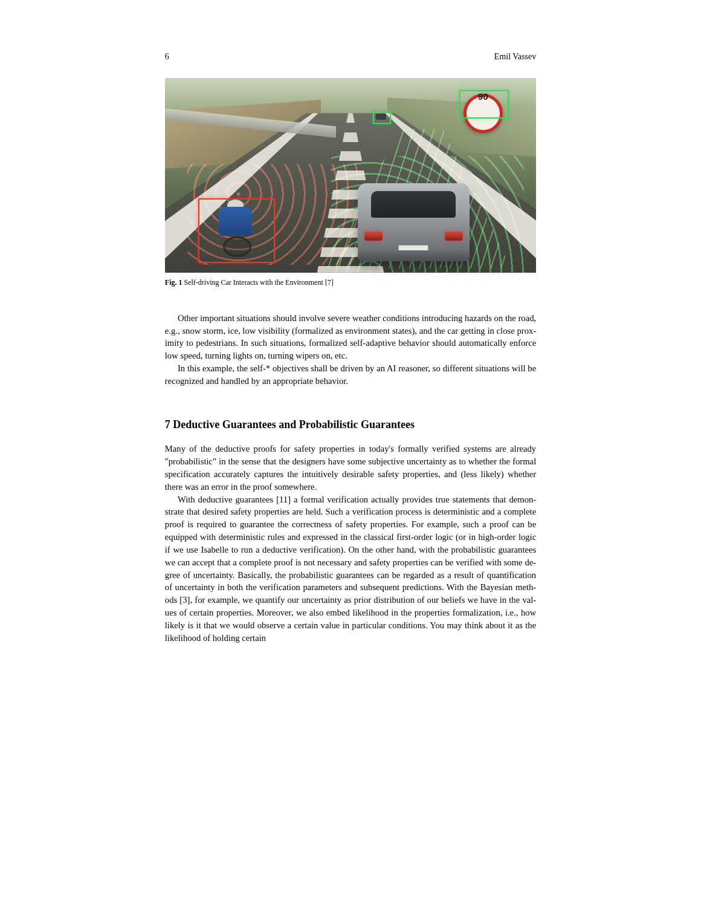6
Emil Vassev
90
Fig. 1 Self-driving Car Interacts with the Environment [7]
Other important situations should involve severe weather conditions introducing hazards on the road, e.g., snow storm, ice, low visibility (formalized as environment states), and the car getting in close proximity to pedestrians. In such situations, formalized self-adaptive behavior should automatically enforce low speed, turning lights on, turning wipers on, etc.
In this example, the self-* objectives shall be driven by an AI reasoner, so different situations will be recognized and handled by an appropriate behavior.
7 Deductive Guarantees and Probabilistic Guarantees
Many of the deductive proofs for safety properties in today's formally verified systems are already "probabilistic" in the sense that the designers have some subjective uncertainty as to whether the formal specification accurately captures the intuitively desirable safety properties, and (less likely) whether there was an error in the proof somewhere.
With deductive guarantees [11] a formal verification actually provides true statements that demonstrate that desired safety properties are held. Such a verification process is deterministic and a complete proof is required to guarantee the correctness of safety properties. For example, such a proof can be equipped with deterministic rules and expressed in the classical first-order logic (or in high-order logic if we use Isabelle to run a deductive verification). On the other hand, with the probabilistic guarantees we can accept that a complete proof is not necessary and safety properties can be verified with some degree of uncertainty. Basically, the probabilistic guarantees can be regarded as a result of quantification of uncertainty in both the verification parameters and subsequent predictions. With the Bayesian methods [3], for example, we quantify our uncertainty as prior distribution of our beliefs we have in the values of certain properties. Moreover, we also embed likelihood in the properties formalization, i.e., how likely is it that we would observe a certain value in particular conditions. You may think about it as the likelihood of holding certain